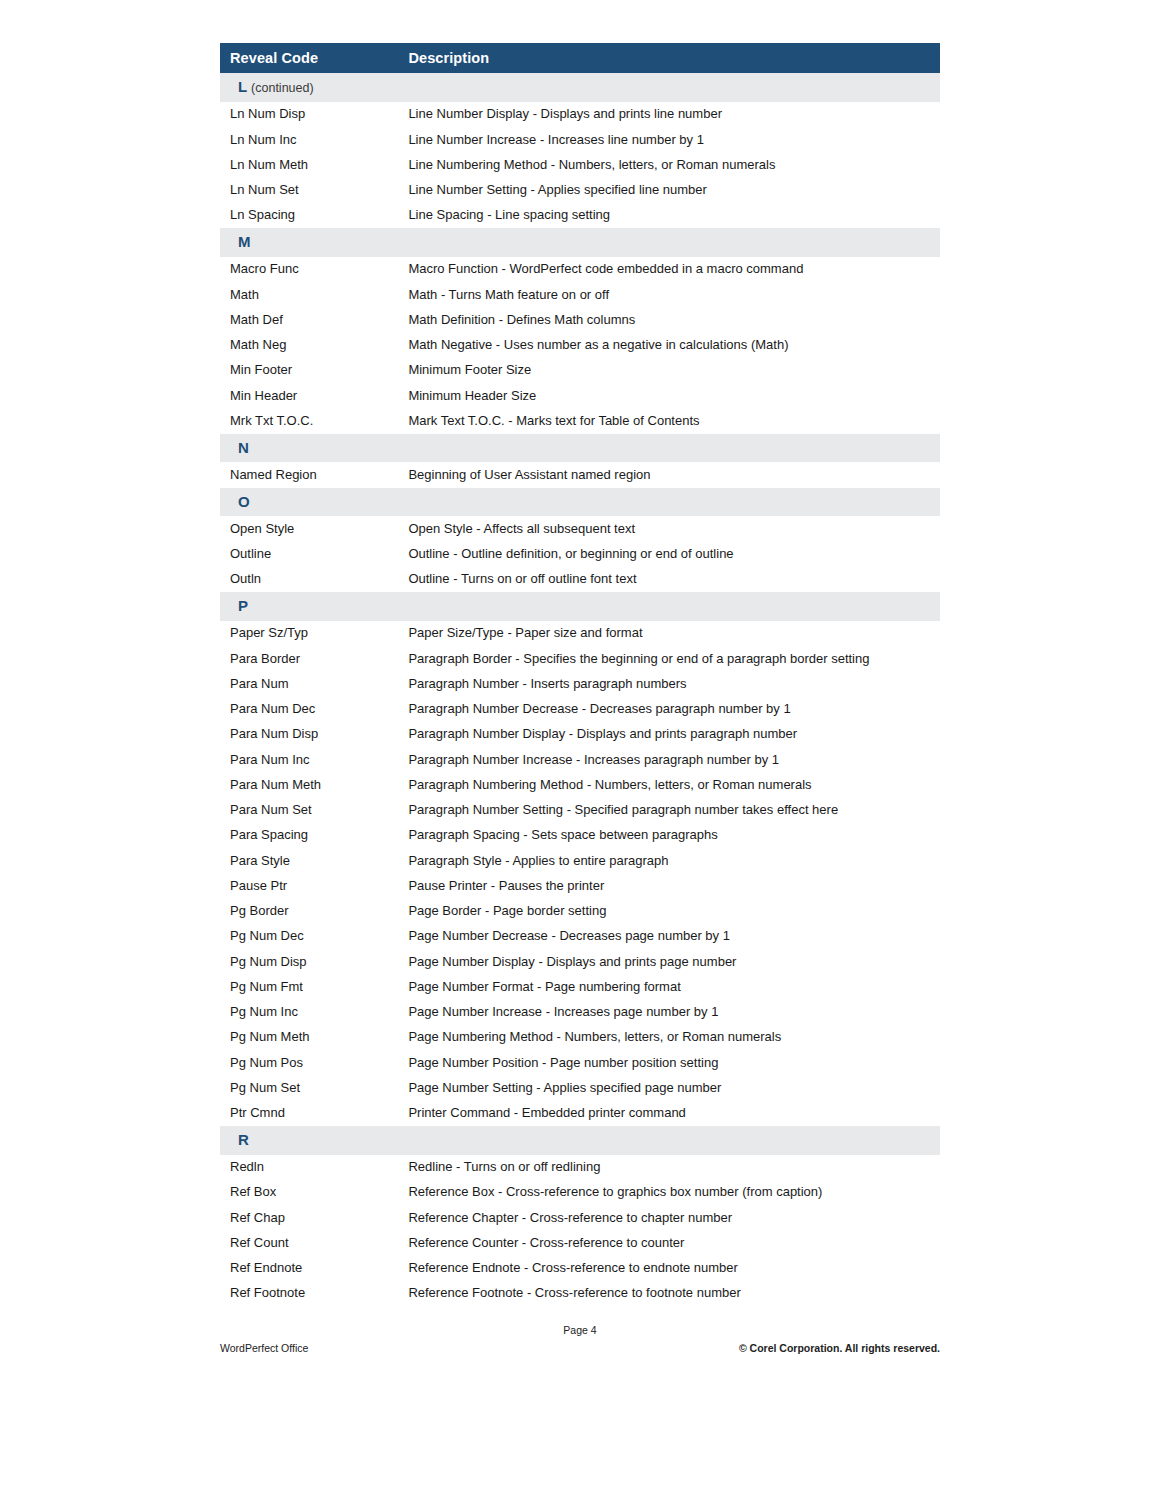| Reveal Code | Description |
| --- | --- |
| L (continued) | |
| Ln Num Disp | Line Number Display - Displays and prints line number |
| Ln Num Inc | Line Number Increase - Increases line number by 1 |
| Ln Num Meth | Line Numbering Method - Numbers, letters, or Roman numerals |
| Ln Num Set | Line Number Setting - Applies specified line number |
| Ln Spacing | Line Spacing - Line spacing setting |
| M | |
| Macro Func | Macro Function - WordPerfect code embedded in a macro command |
| Math | Math - Turns Math feature on or off |
| Math Def | Math Definition - Defines Math columns |
| Math Neg | Math Negative - Uses number as a negative in calculations (Math) |
| Min Footer | Minimum Footer Size |
| Min Header | Minimum Header Size |
| Mrk Txt T.O.C. | Mark Text T.O.C. - Marks text for Table of Contents |
| N | |
| Named Region | Beginning of User Assistant named region |
| O | |
| Open Style | Open Style - Affects all subsequent text |
| Outline | Outline - Outline definition, or beginning or end of outline |
| Outln | Outline - Turns on or off outline font text |
| P | |
| Paper Sz/Typ | Paper Size/Type - Paper size and format |
| Para Border | Paragraph Border - Specifies the beginning or end of a paragraph border setting |
| Para Num | Paragraph Number - Inserts paragraph numbers |
| Para Num Dec | Paragraph Number Decrease - Decreases paragraph number by 1 |
| Para Num Disp | Paragraph Number Display - Displays and prints paragraph number |
| Para Num Inc | Paragraph Number Increase - Increases paragraph number by 1 |
| Para Num Meth | Paragraph Numbering Method - Numbers, letters, or Roman numerals |
| Para Num Set | Paragraph Number Setting - Specified paragraph number takes effect here |
| Para Spacing | Paragraph Spacing - Sets space between paragraphs |
| Para Style | Paragraph Style - Applies to entire paragraph |
| Pause Ptr | Pause Printer - Pauses the printer |
| Pg Border | Page Border - Page border setting |
| Pg Num Dec | Page Number Decrease - Decreases page number by 1 |
| Pg Num Disp | Page Number Display - Displays and prints page number |
| Pg Num Fmt | Page Number Format - Page numbering format |
| Pg Num Inc | Page Number Increase - Increases page number by 1 |
| Pg Num Meth | Page Numbering Method - Numbers, letters, or Roman numerals |
| Pg Num Pos | Page Number Position - Page number position setting |
| Pg Num Set | Page Number Setting - Applies specified page number |
| Ptr Cmnd | Printer Command - Embedded printer command |
| R | |
| Redln | Redline - Turns on or off redlining |
| Ref Box | Reference Box - Cross-reference to graphics box number (from caption) |
| Ref Chap | Reference Chapter - Cross-reference to chapter number |
| Ref Count | Reference Counter - Cross-reference to counter |
| Ref Endnote | Reference Endnote - Cross-reference to endnote number |
| Ref Footnote | Reference Footnote - Cross-reference to footnote number |
Page 4
WordPerfect Office
© Corel Corporation. All rights reserved.